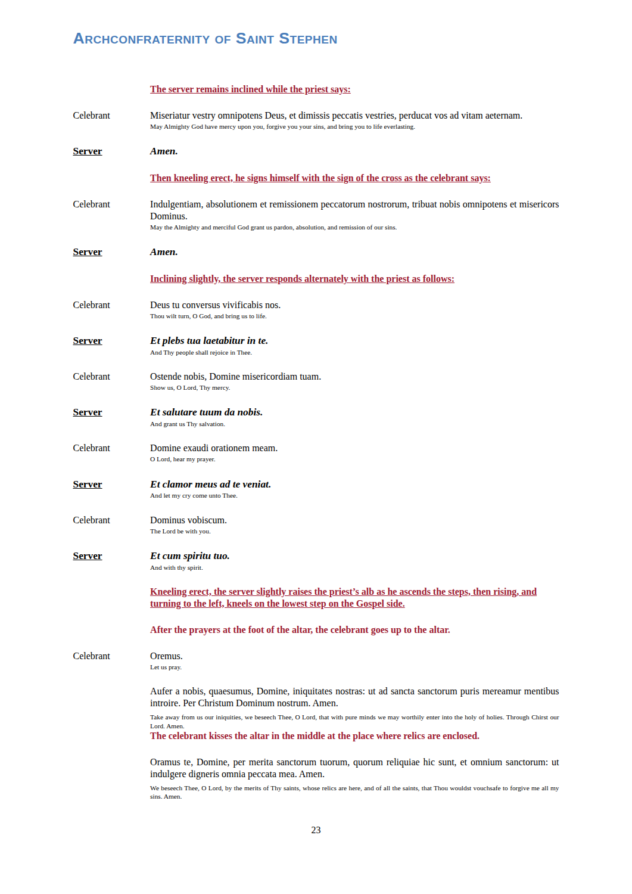Archconfraternity of Saint Stephen
The server remains inclined while the priest says:
Celebrant
Miseriatur vestry omnipotens Deus, et dimissis peccatis vestries, perducat vos ad vitam aeternam.
May Almighty God have mercy upon you, forgive you your sins, and bring you to life everlasting.
Server
Amen.
Then kneeling erect, he signs himself with the sign of the cross as the celebrant says:
Celebrant
Indulgentiam, absolutionem et remissionem peccatorum nostrorum, tribuat nobis omnipotens et misericors Dominus.
May the Almighty and merciful God grant us pardon, absolution, and remission of our sins.
Server
Amen.
Inclining slightly, the server responds alternately with the priest as follows:
Celebrant
Deus tu conversus vivificabis nos.
Thou wilt turn, O God, and bring us to life.
Server
Et plebs tua laetabitur in te.
And Thy people shall rejoice in Thee.
Celebrant
Ostende nobis, Domine misericordiam tuam.
Show us, O Lord, Thy mercy.
Server
Et salutare tuum da nobis.
And grant us Thy salvation.
Celebrant
Domine exaudi orationem meam.
O Lord, hear my prayer.
Server
Et clamor meus ad te veniat.
And let my cry come unto Thee.
Celebrant
Dominus vobiscum.
The Lord be with you.
Server
Et cum spiritu tuo.
And with thy spirit.
Kneeling erect, the server slightly raises the priest’s alb as he ascends the steps, then rising, and turning to the left, kneels on the lowest step on the Gospel side.
After the prayers at the foot of the altar, the celebrant goes up to the altar.
Celebrant
Oremus.
Let us pray.
Aufer a nobis, quaesumus, Domine, iniquitates nostras: ut ad sancta sanctorum puris mereamur mentibus introire. Per Christum Dominum nostrum. Amen.
Take away from us our iniquities, we beseech Thee, O Lord, that with pure minds we may worthily enter into the holy of holies. Through Chirst our Lord. Amen.
The celebrant kisses the altar in the middle at the place where relics are enclosed.
Oramus te, Domine, per merita sanctorum tuorum, quorum reliquiae hic sunt, et omnium sanctorum: ut indulgere digneris omnia peccata mea. Amen.
We beseech Thee, O Lord, by the merits of Thy saints, whose relics are here, and of all the saints, that Thou wouldst vouchsafe to forgive me all my sins. Amen.
23